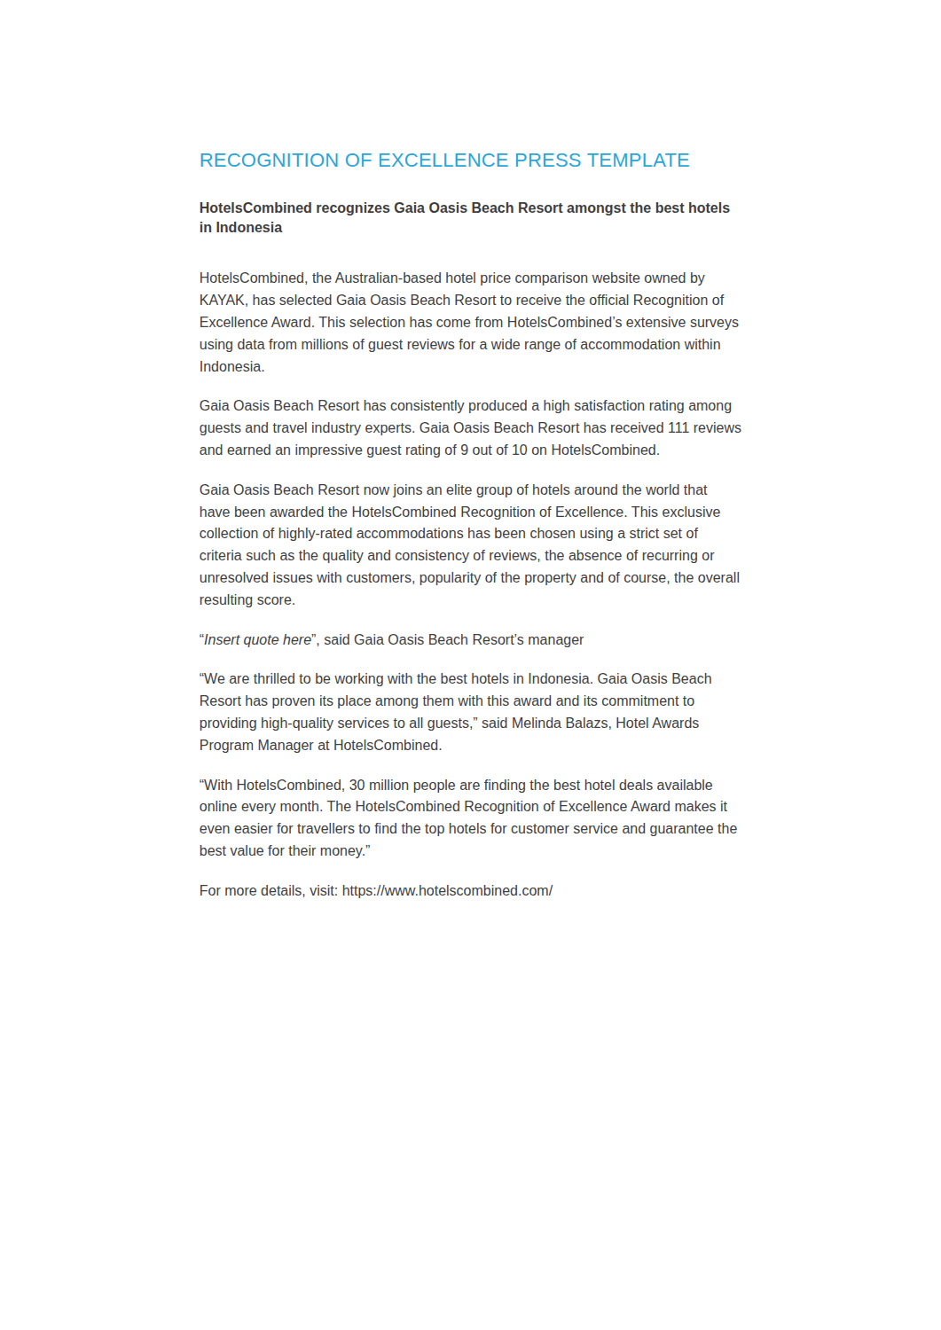RECOGNITION OF EXCELLENCE PRESS TEMPLATE
HotelsCombined recognizes Gaia Oasis Beach Resort amongst the best hotels in Indonesia
HotelsCombined, the Australian-based hotel price comparison website owned by KAYAK, has selected Gaia Oasis Beach Resort to receive the official Recognition of Excellence Award. This selection has come from HotelsCombined’s extensive surveys using data from millions of guest reviews for a wide range of accommodation within Indonesia.
Gaia Oasis Beach Resort has consistently produced a high satisfaction rating among guests and travel industry experts. Gaia Oasis Beach Resort has received 111 reviews and earned an impressive guest rating of 9 out of 10 on HotelsCombined.
Gaia Oasis Beach Resort now joins an elite group of hotels around the world that have been awarded the HotelsCombined Recognition of Excellence. This exclusive collection of highly-rated accommodations has been chosen using a strict set of criteria such as the quality and consistency of reviews, the absence of recurring or unresolved issues with customers, popularity of the property and of course, the overall resulting score.
“Insert quote here”, said Gaia Oasis Beach Resort’s manager
“We are thrilled to be working with the best hotels in Indonesia. Gaia Oasis Beach Resort has proven its place among them with this award and its commitment to providing high-quality services to all guests,” said Melinda Balazs, Hotel Awards Program Manager at HotelsCombined.
“With HotelsCombined, 30 million people are finding the best hotel deals available online every month. The HotelsCombined Recognition of Excellence Award makes it even easier for travellers to find the top hotels for customer service and guarantee the best value for their money.”
For more details, visit: https://www.hotelscombined.com/